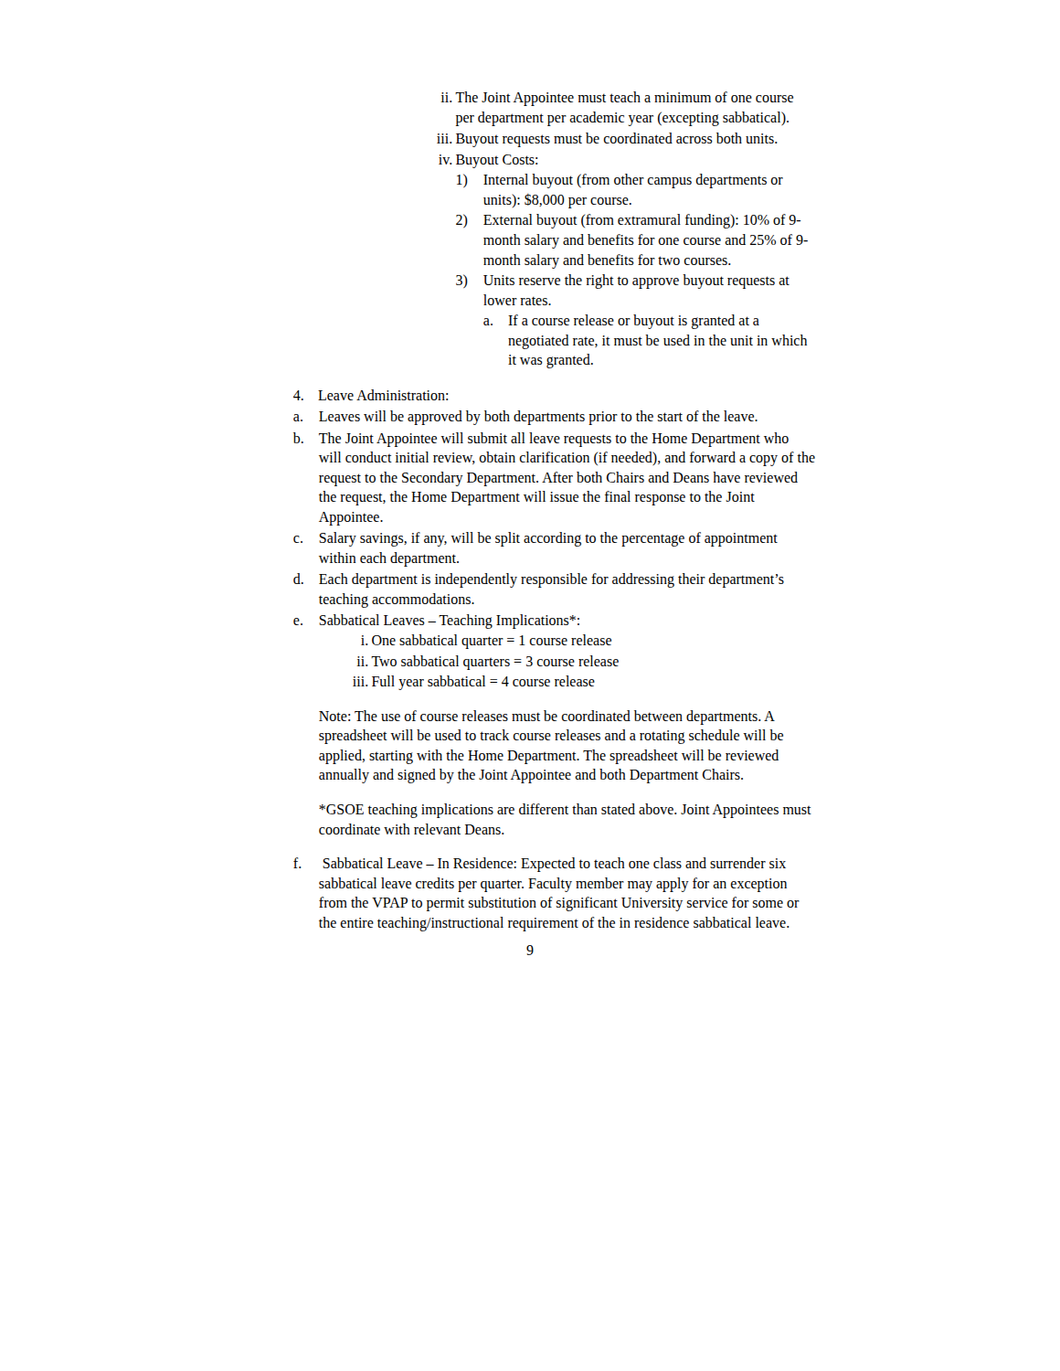ii. The Joint Appointee must teach a minimum of one course per department per academic year (excepting sabbatical).
iii. Buyout requests must be coordinated across both units.
iv. Buyout Costs:
1) Internal buyout (from other campus departments or units): $8,000 per course.
2) External buyout (from extramural funding): 10% of 9-month salary and benefits for one course and 25% of 9-month salary and benefits for two courses.
3) Units reserve the right to approve buyout requests at lower rates.
a. If a course release or buyout is granted at a negotiated rate, it must be used in the unit in which it was granted.
4. Leave Administration:
a. Leaves will be approved by both departments prior to the start of the leave.
b. The Joint Appointee will submit all leave requests to the Home Department who will conduct initial review, obtain clarification (if needed), and forward a copy of the request to the Secondary Department. After both Chairs and Deans have reviewed the request, the Home Department will issue the final response to the Joint Appointee.
c. Salary savings, if any, will be split according to the percentage of appointment within each department.
d. Each department is independently responsible for addressing their department’s teaching accommodations.
e. Sabbatical Leaves – Teaching Implications*:
i. One sabbatical quarter = 1 course release
ii. Two sabbatical quarters = 3 course release
iii. Full year sabbatical = 4 course release
Note: The use of course releases must be coordinated between departments. A spreadsheet will be used to track course releases and a rotating schedule will be applied, starting with the Home Department. The spreadsheet will be reviewed annually and signed by the Joint Appointee and both Department Chairs.
*GSOE teaching implications are different than stated above. Joint Appointees must coordinate with relevant Deans.
f. Sabbatical Leave – In Residence: Expected to teach one class and surrender six sabbatical leave credits per quarter. Faculty member may apply for an exception from the VPAP to permit substitution of significant University service for some or the entire teaching/instructional requirement of the in residence sabbatical leave.
9